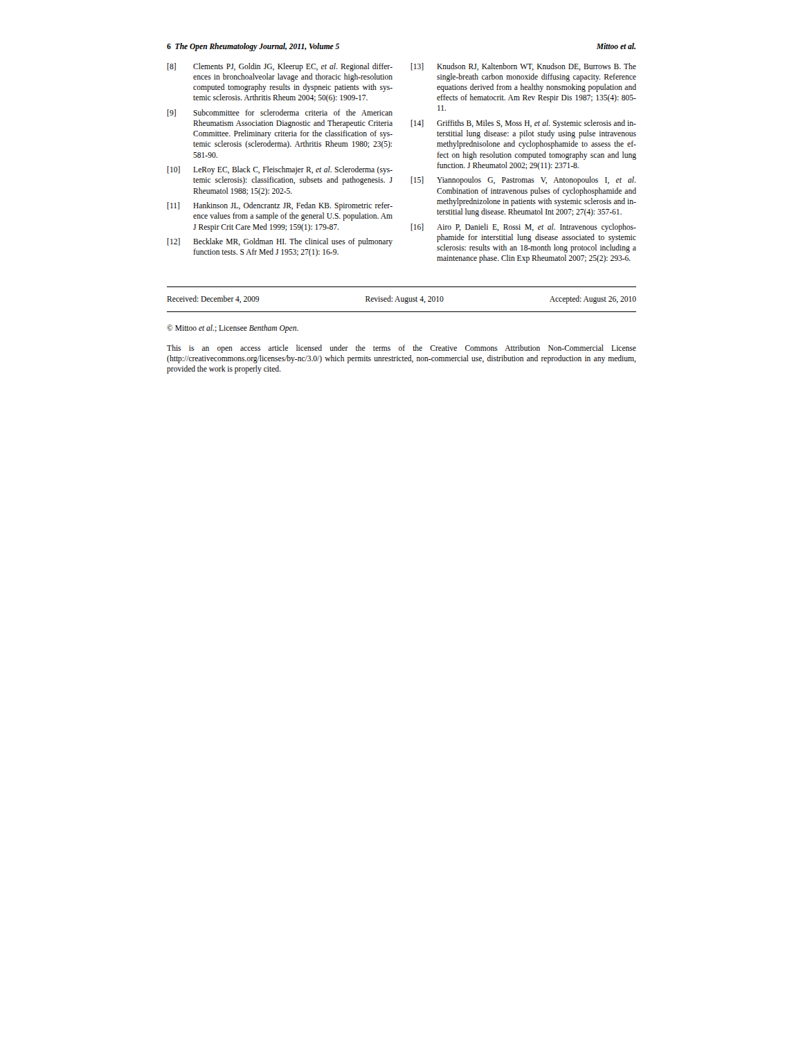6 The Open Rheumatology Journal, 2011, Volume 5
Mittoo et al.
[8]
Clements PJ, Goldin JG, Kleerup EC, et al. Regional differences in bronchoalveolar lavage and thoracic high-resolution computed tomography results in dyspneic patients with systemic sclerosis. Arthritis Rheum 2004; 50(6): 1909-17.
[9]
Subcommittee for scleroderma criteria of the American Rheumatism Association Diagnostic and Therapeutic Criteria Committee. Preliminary criteria for the classification of systemic sclerosis (scleroderma). Arthritis Rheum 1980; 23(5): 581-90.
[10]
LeRoy EC, Black C, Fleischmajer R, et al. Scleroderma (systemic sclerosis): classification, subsets and pathogenesis. J Rheumatol 1988; 15(2): 202-5.
[11]
Hankinson JL, Odencrantz JR, Fedan KB. Spirometric reference values from a sample of the general U.S. population. Am J Respir Crit Care Med 1999; 159(1): 179-87.
[12]
Becklake MR, Goldman HI. The clinical uses of pulmonary function tests. S Afr Med J 1953; 27(1): 16-9.
[13]
Knudson RJ, Kaltenborn WT, Knudson DE, Burrows B. The single-breath carbon monoxide diffusing capacity. Reference equations derived from a healthy nonsmoking population and effects of hematocrit. Am Rev Respir Dis 1987; 135(4): 805-11.
[14]
Griffiths B, Miles S, Moss H, et al. Systemic sclerosis and interstitial lung disease: a pilot study using pulse intravenous methylprednisolone and cyclophosphamide to assess the effect on high resolution computed tomography scan and lung function. J Rheumatol 2002; 29(11): 2371-8.
[15]
Yiannopoulos G, Pastromas V, Antonopoulos I, et al. Combination of intravenous pulses of cyclophosphamide and methylprednizolone in patients with systemic sclerosis and interstitial lung disease. Rheumatol Int 2007; 27(4): 357-61.
[16]
Airo P, Danieli E, Rossi M, et al. Intravenous cyclophosphamide for interstitial lung disease associated to systemic sclerosis: results with an 18-month long protocol including a maintenance phase. Clin Exp Rheumatol 2007; 25(2): 293-6.
Received: December 4, 2009
Revised: August 4, 2010
Accepted: August 26, 2010
© Mittoo et al.; Licensee Bentham Open.
This is an open access article licensed under the terms of the Creative Commons Attribution Non-Commercial License (http://creativecommons.org/licenses/by-nc/3.0/) which permits unrestricted, non-commercial use, distribution and reproduction in any medium, provided the work is properly cited.